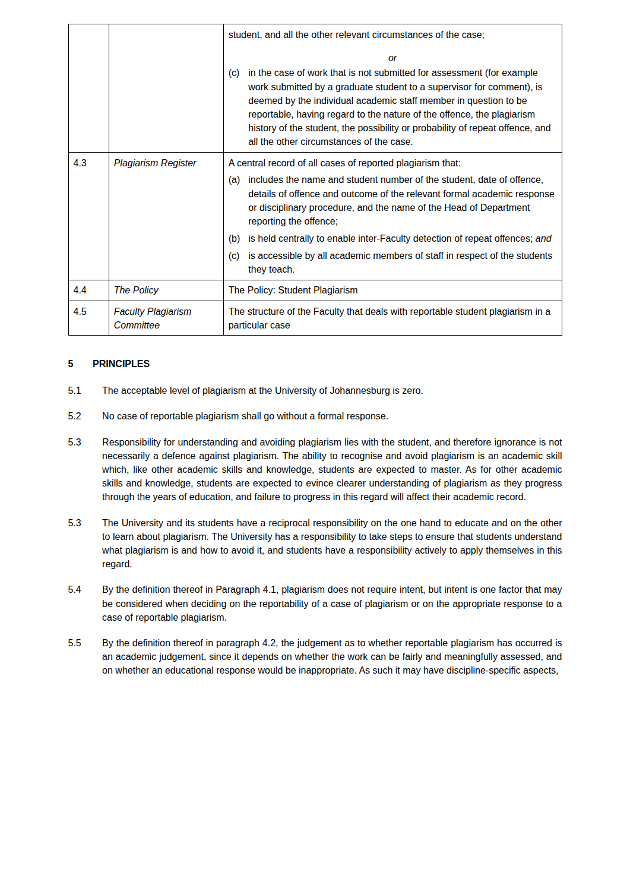| | | student, and all the other relevant circumstances of the case; or (c) in the case of work that is not submitted for assessment (for example work submitted by a graduate student to a supervisor for comment), is deemed by the individual academic staff member in question to be reportable, having regard to the nature of the offence, the plagiarism history of the student, the possibility or probability of repeat offence, and all the other circumstances of the case. |
| 4.3 | Plagiarism Register | A central record of all cases of reported plagiarism that: (a) includes the name and student number of the student, date of offence, details of offence and outcome of the relevant formal academic response or disciplinary procedure, and the name of the Head of Department reporting the offence; (b) is held centrally to enable inter-Faculty detection of repeat offences; and (c) is accessible by all academic members of staff in respect of the students they teach. |
| 4.4 | The Policy | The Policy: Student Plagiarism |
| 4.5 | Faculty Plagiarism Committee | The structure of the Faculty that deals with reportable student plagiarism in a particular case |
5 PRINCIPLES
5.1
The acceptable level of plagiarism at the University of Johannesburg is zero.
5.2
No case of reportable plagiarism shall go without a formal response.
5.3
Responsibility for understanding and avoiding plagiarism lies with the student, and therefore ignorance is not necessarily a defence against plagiarism. The ability to recognise and avoid plagiarism is an academic skill which, like other academic skills and knowledge, students are expected to master. As for other academic skills and knowledge, students are expected to evince clearer understanding of plagiarism as they progress through the years of education, and failure to progress in this regard will affect their academic record.
5.3
The University and its students have a reciprocal responsibility on the one hand to educate and on the other to learn about plagiarism. The University has a responsibility to take steps to ensure that students understand what plagiarism is and how to avoid it, and students have a responsibility actively to apply themselves in this regard.
5.4
By the definition thereof in Paragraph 4.1, plagiarism does not require intent, but intent is one factor that may be considered when deciding on the reportability of a case of plagiarism or on the appropriate response to a case of reportable plagiarism.
5.5
By the definition thereof in paragraph 4.2, the judgement as to whether reportable plagiarism has occurred is an academic judgement, since it depends on whether the work can be fairly and meaningfully assessed, and on whether an educational response would be inappropriate. As such it may have discipline-specific aspects,